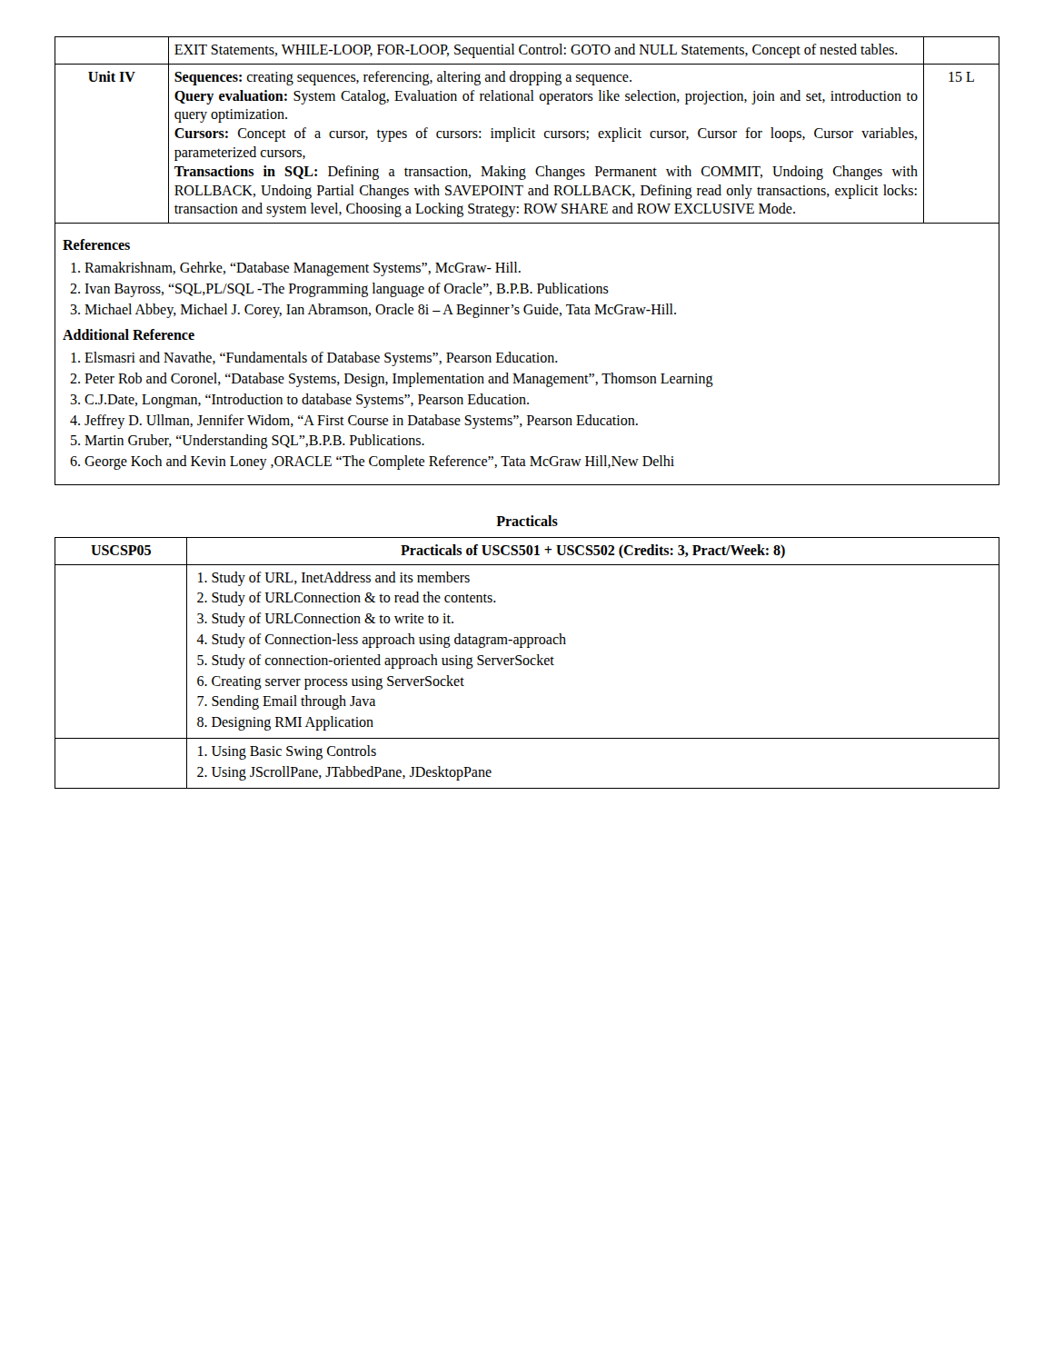| | EXIT Statements, WHILE-LOOP, FOR-LOOP, Sequential Control: GOTO and NULL Statements, Concept of nested tables. | |
| Unit IV | Sequences: creating sequences, referencing, altering and dropping a sequence. Query evaluation: System Catalog, Evaluation of relational operators like selection, projection, join and set, introduction to query optimization. Cursors: Concept of a cursor, types of cursors: implicit cursors; explicit cursor, Cursor for loops, Cursor variables, parameterized cursors, Transactions in SQL: Defining a transaction, Making Changes Permanent with COMMIT, Undoing Changes with ROLLBACK, Undoing Partial Changes with SAVEPOINT and ROLLBACK, Defining read only transactions, explicit locks: transaction and system level, Choosing a Locking Strategy: ROW SHARE and ROW EXCLUSIVE Mode. | 15 L |
| References Ramakrishnam, Gehrke, “Database Management Systems”, McGraw- Hill. Ivan Bayross, “SQL,PL/SQL -The Programming language of Oracle”, B.P.B. Publications Michael Abbey, Michael J. Corey, Ian Abramson, Oracle 8i – A Beginner’s Guide, Tata McGraw-Hill. Additional Reference Elsmasri and Navathe, “Fundamentals of Database Systems”, Pearson Education. Peter Rob and Coronel, “Database Systems, Design, Implementation and Management”, Thomson Learning C.J.Date, Longman, “Introduction to database Systems”, Pearson Education. Jeffrey D. Ullman, Jennifer Widom, “A First Course in Database Systems”, Pearson Education. Martin Gruber, “Understanding SQL”,B.P.B. Publications. George Koch and Kevin Loney ,ORACLE “The Complete Reference”, Tata McGraw Hill,New Delhi |
Practicals
| USCSP05 | Practicals of USCS501 + USCS502 (Credits: 3, Pract/Week: 8) |
| | Study of URL, InetAddress and its members Study of URLConnection & to read the contents. Study of URLConnection & to write to it. Study of Connection-less approach using datagram-approach Study of connection-oriented approach using ServerSocket Creating server process using ServerSocket Sending Email through Java Designing RMI Application |
| | Using Basic Swing Controls Using JScrollPane, JTabbedPane, JDesktopPane |